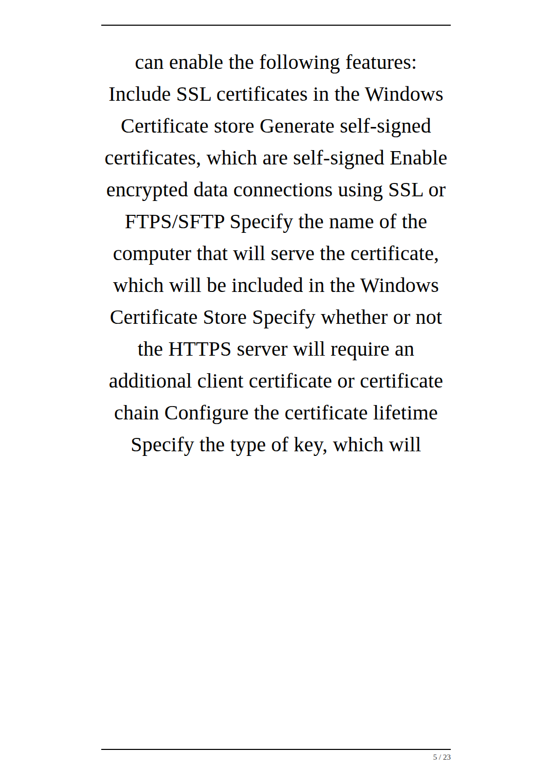can enable the following features: Include SSL certificates in the Windows Certificate store Generate self-signed certificates, which are self-signed Enable encrypted data connections using SSL or FTPS/SFTP Specify the name of the computer that will serve the certificate, which will be included in the Windows Certificate Store Specify whether or not the HTTPS server will require an additional client certificate or certificate chain Configure the certificate lifetime Specify the type of key, which will
5 / 23